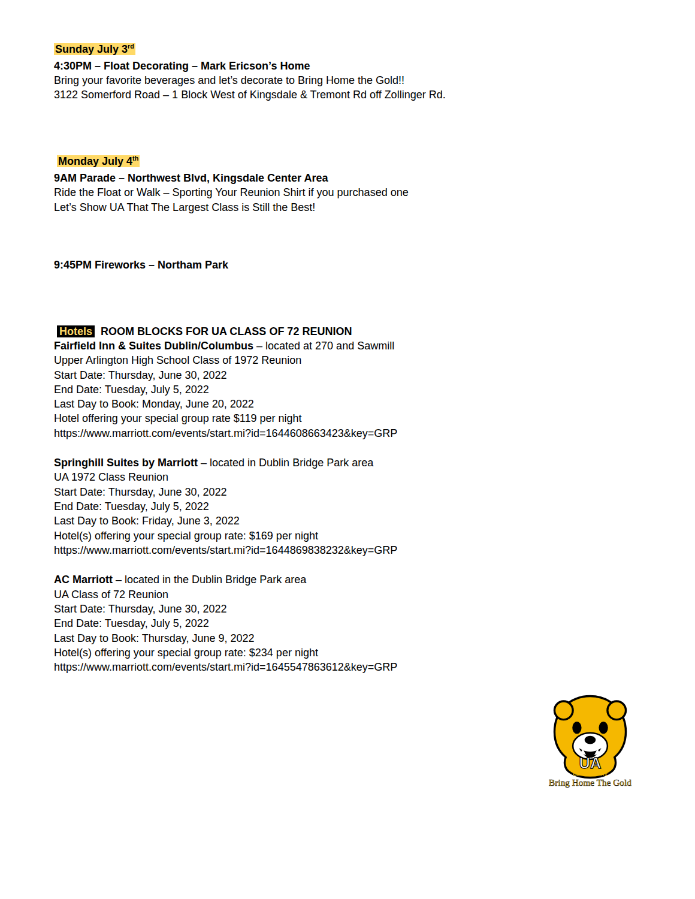Sunday July 3rd
4:30PM – Float Decorating – Mark Ericson’s Home
Bring your favorite beverages and let’s decorate to Bring Home the Gold!!
3122 Somerford Road – 1 Block West of Kingsdale & Tremont Rd off Zollinger Rd.
Monday July 4th
9AM Parade – Northwest Blvd, Kingsdale Center Area
Ride the Float or Walk – Sporting Your Reunion Shirt if you purchased one
Let’s Show UA That The Largest Class is Still the Best!
9:45PM Fireworks – Northam Park
Hotels ROOM BLOCKS FOR UA CLASS OF 72 REUNION
Fairfield Inn & Suites Dublin/Columbus – located at 270 and Sawmill
Upper Arlington High School Class of 1972 Reunion
Start Date: Thursday, June 30, 2022
End Date: Tuesday, July 5, 2022
Last Day to Book: Monday, June 20, 2022
Hotel offering your special group rate $119 per night
https://www.marriott.com/events/start.mi?id=1644608663423&key=GRP
Springhill Suites by Marriott – located in Dublin Bridge Park area
UA 1972 Class Reunion
Start Date: Thursday, June 30, 2022
End Date: Tuesday, July 5, 2022
Last Day to Book: Friday, June 3, 2022
Hotel(s) offering your special group rate: $169 per night
https://www.marriott.com/events/start.mi?id=1644869838232&key=GRP
AC Marriott – located in the Dublin Bridge Park area
UA Class of 72 Reunion
Start Date: Thursday, June 30, 2022
End Date: Tuesday, July 5, 2022
Last Day to Book: Thursday, June 9, 2022
Hotel(s) offering your special group rate: $234 per night
https://www.marriott.com/events/start.mi?id=1645547863612&key=GRP
UA CLASS OF 1972 Bring Home The Gold